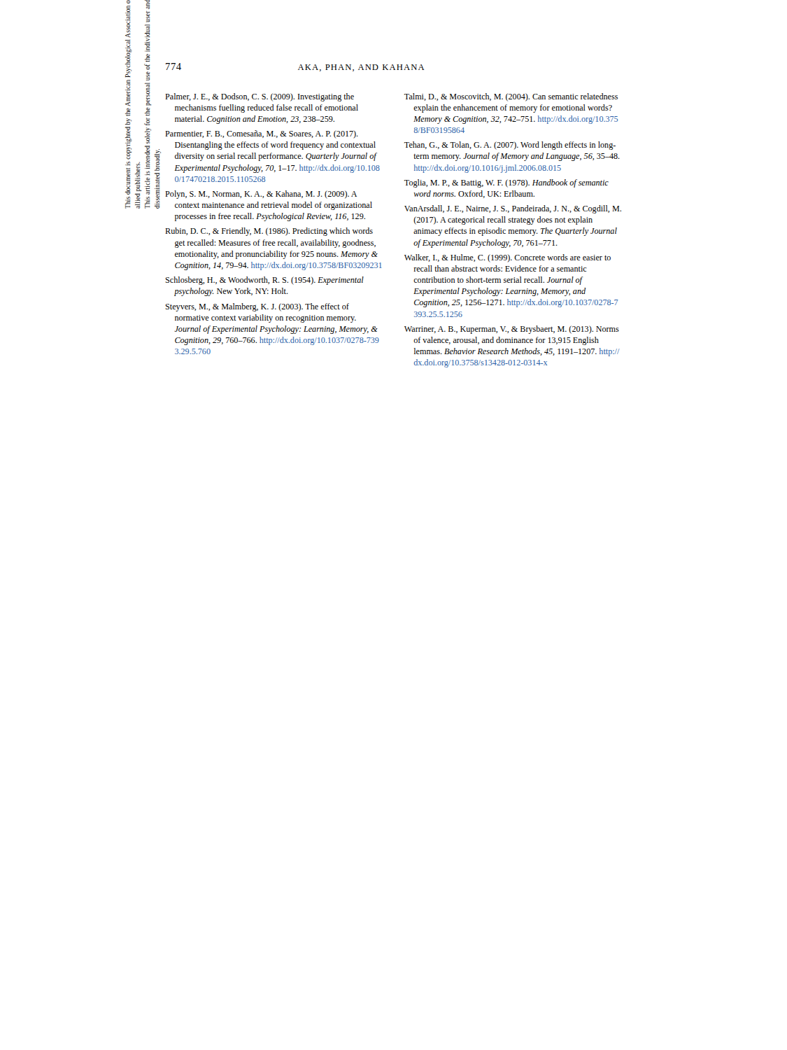This document is copyrighted by the American Psychological Association or one of its allied publishers.
This article is intended solely for the personal use of the individual user and is not to be disseminated broadly.
774 AKA, PHAN, AND KAHANA
Palmer, J. E., & Dodson, C. S. (2009). Investigating the mechanisms fuelling reduced false recall of emotional material. Cognition and Emotion, 23, 238–259.
Parmentier, F. B., Comesaña, M., & Soares, A. P. (2017). Disentangling the effects of word frequency and contextual diversity on serial recall performance. Quarterly Journal of Experimental Psychology, 70, 1–17. http://dx.doi.org/10.1080/17470218.2015.1105268
Polyn, S. M., Norman, K. A., & Kahana, M. J. (2009). A context maintenance and retrieval model of organizational processes in free recall. Psychological Review, 116, 129.
Rubin, D. C., & Friendly, M. (1986). Predicting which words get recalled: Measures of free recall, availability, goodness, emotionality, and pronunciability for 925 nouns. Memory & Cognition, 14, 79–94. http://dx.doi.org/10.3758/BF03209231
Schlosberg, H., & Woodworth, R. S. (1954). Experimental psychology. New York, NY: Holt.
Steyvers, M., & Malmberg, K. J. (2003). The effect of normative context variability on recognition memory. Journal of Experimental Psychology: Learning, Memory, & Cognition, 29, 760–766. http://dx.doi.org/10.1037/0278-7393.29.5.760
Talmi, D., & Moscovitch, M. (2004). Can semantic relatedness explain the enhancement of memory for emotional words? Memory & Cognition, 32, 742–751. http://dx.doi.org/10.3758/BF03195864
Tehan, G., & Tolan, G. A. (2007). Word length effects in long-term memory. Journal of Memory and Language, 56, 35–48. http://dx.doi.org/10.1016/j.jml.2006.08.015
Toglia, M. P., & Battig, W. F. (1978). Handbook of semantic word norms. Oxford, UK: Erlbaum.
VanArsdall, J. E., Nairne, J. S., Pandeirada, J. N., & Cogdill, M. (2017). A categorical recall strategy does not explain animacy effects in episodic memory. The Quarterly Journal of Experimental Psychology, 70, 761–771.
Walker, I., & Hulme, C. (1999). Concrete words are easier to recall than abstract words: Evidence for a semantic contribution to short-term serial recall. Journal of Experimental Psychology: Learning, Memory, and Cognition, 25, 1256–1271. http://dx.doi.org/10.1037/0278-7393.25.5.1256
Warriner, A. B., Kuperman, V., & Brysbaert, M. (2013). Norms of valence, arousal, and dominance for 13,915 English lemmas. Behavior Research Methods, 45, 1191–1207. http://dx.doi.org/10.3758/s13428-012-0314-x